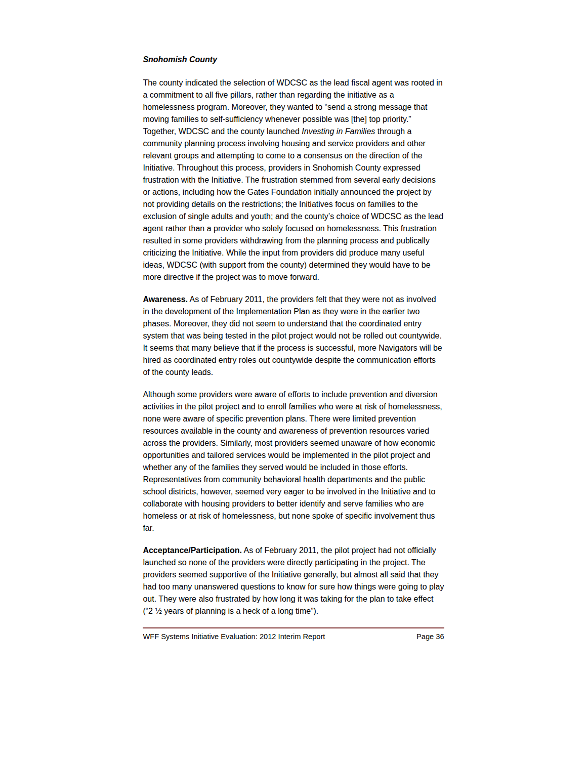Snohomish County
The county indicated the selection of WDCSC as the lead fiscal agent was rooted in a commitment to all five pillars, rather than regarding the initiative as a homelessness program. Moreover, they wanted to “send a strong message that moving families to self-sufficiency whenever possible was [the] top priority.” Together, WDCSC and the county launched Investing in Families through a community planning process involving housing and service providers and other relevant groups and attempting to come to a consensus on the direction of the Initiative. Throughout this process, providers in Snohomish County expressed frustration with the Initiative. The frustration stemmed from several early decisions or actions, including how the Gates Foundation initially announced the project by not providing details on the restrictions; the Initiatives focus on families to the exclusion of single adults and youth; and the county’s choice of WDCSC as the lead agent rather than a provider who solely focused on homelessness. This frustration resulted in some providers withdrawing from the planning process and publically criticizing the Initiative. While the input from providers did produce many useful ideas, WDCSC (with support from the county) determined they would have to be more directive if the project was to move forward.
Awareness. As of February 2011, the providers felt that they were not as involved in the development of the Implementation Plan as they were in the earlier two phases. Moreover, they did not seem to understand that the coordinated entry system that was being tested in the pilot project would not be rolled out countywide. It seems that many believe that if the process is successful, more Navigators will be hired as coordinated entry roles out countywide despite the communication efforts of the county leads.
Although some providers were aware of efforts to include prevention and diversion activities in the pilot project and to enroll families who were at risk of homelessness, none were aware of specific prevention plans. There were limited prevention resources available in the county and awareness of prevention resources varied across the providers. Similarly, most providers seemed unaware of how economic opportunities and tailored services would be implemented in the pilot project and whether any of the families they served would be included in those efforts. Representatives from community behavioral health departments and the public school districts, however, seemed very eager to be involved in the Initiative and to collaborate with housing providers to better identify and serve families who are homeless or at risk of homelessness, but none spoke of specific involvement thus far.
Acceptance/Participation. As of February 2011, the pilot project had not officially launched so none of the providers were directly participating in the project. The providers seemed supportive of the Initiative generally, but almost all said that they had too many unanswered questions to know for sure how things were going to play out. They were also frustrated by how long it was taking for the plan to take effect (“2 ½ years of planning is a heck of a long time”).
WFF Systems Initiative Evaluation: 2012 Interim Report Page 36